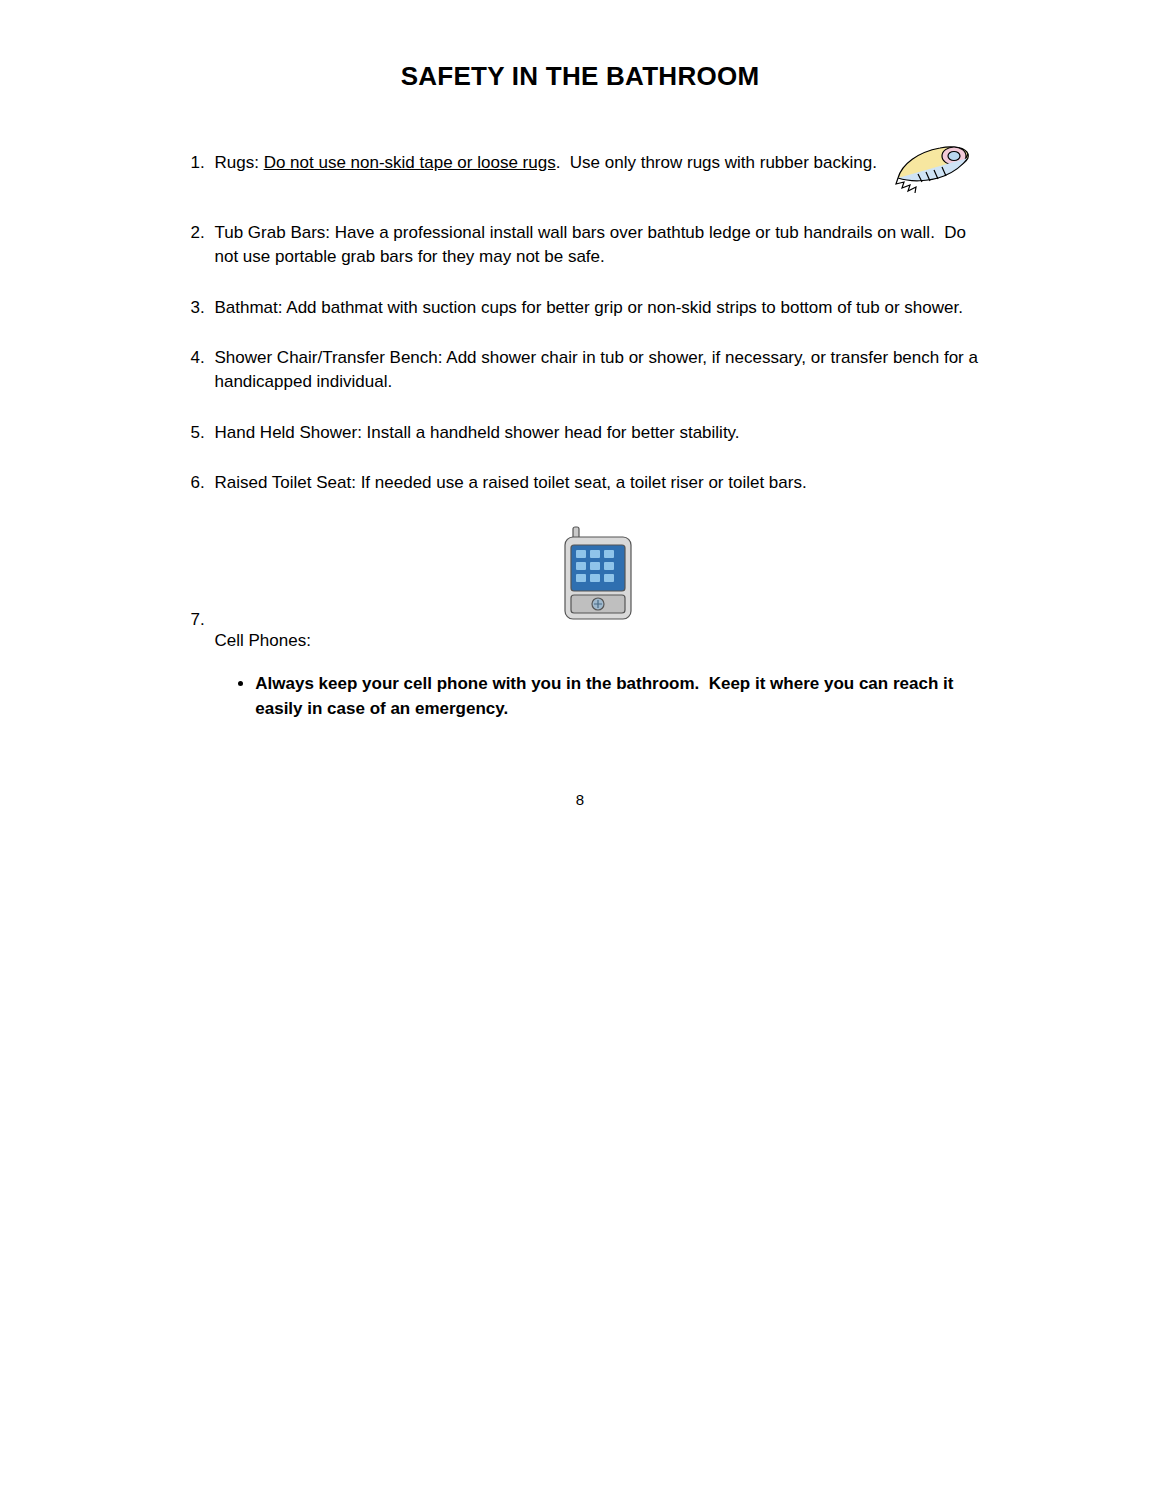SAFETY IN THE BATHROOM
Rugs: Do not use non-skid tape or loose rugs. Use only throw rugs with rubber backing.
Tub Grab Bars: Have a professional install wall bars over bathtub ledge or tub handrails on wall. Do not use portable grab bars for they may not be safe.
Bathmat: Add bathmat with suction cups for better grip or non-skid strips to bottom of tub or shower.
Shower Chair/Transfer Bench: Add shower chair in tub or shower, if necessary, or transfer bench for a handicapped individual.
Hand Held Shower: Install a handheld shower head for better stability.
Raised Toilet Seat: If needed use a raised toilet seat, a toilet riser or toilet bars.
Cell Phones:
Always keep your cell phone with you in the bathroom. Keep it where you can reach it easily in case of an emergency.
8